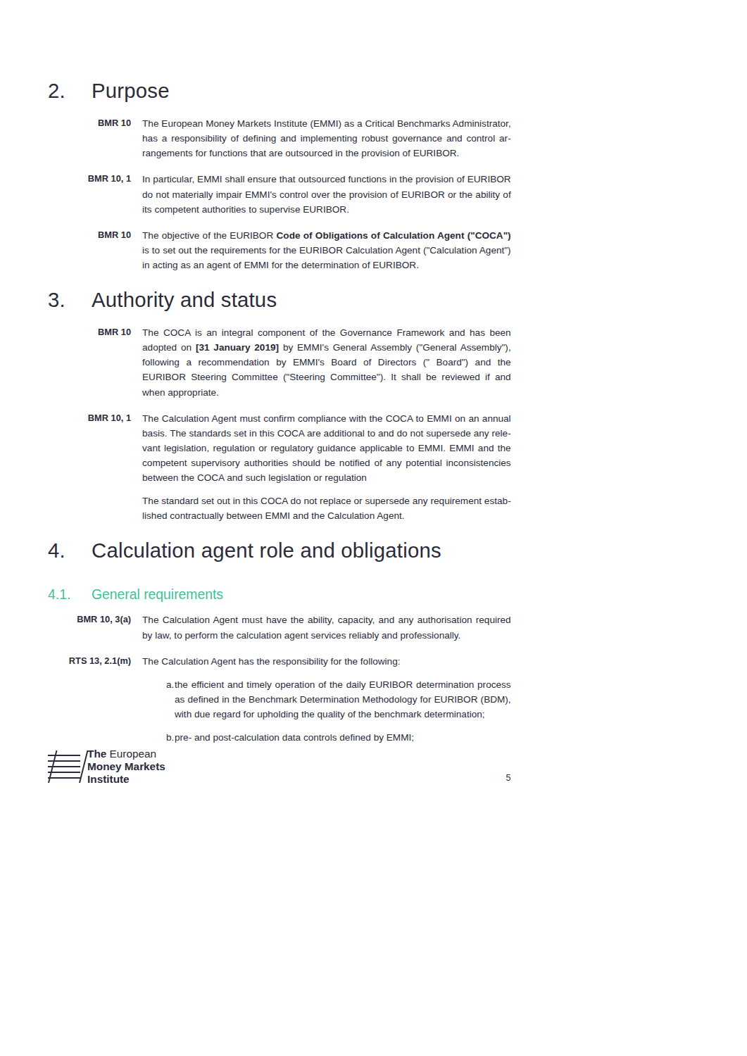2. Purpose
BMR 10
The European Money Markets Institute (EMMI) as a Critical Benchmarks Administrator, has a responsibility of defining and implementing robust governance and control arrangements for functions that are outsourced in the provision of EURIBOR.
BMR 10, 1
In particular, EMMI shall ensure that outsourced functions in the provision of EURIBOR do not materially impair EMMI's control over the provision of EURIBOR or the ability of its competent authorities to supervise EURIBOR.
BMR 10
The objective of the EURIBOR Code of Obligations of Calculation Agent ("COCA") is to set out the requirements for the EURIBOR Calculation Agent ("Calculation Agent") in acting as an agent of EMMI for the determination of EURIBOR.
3. Authority and status
BMR 10
The COCA is an integral component of the Governance Framework and has been adopted on [31 January 2019] by EMMI's General Assembly ("General Assembly"), following a recommendation by EMMI's Board of Directors (" Board") and the EURIBOR Steering Committee ("Steering Committee"). It shall be reviewed if and when appropriate.
BMR 10, 1
The Calculation Agent must confirm compliance with the COCA to EMMI on an annual basis. The standards set in this COCA are additional to and do not supersede any relevant legislation, regulation or regulatory guidance applicable to EMMI. EMMI and the competent supervisory authorities should be notified of any potential inconsistencies between the COCA and such legislation or regulation
The standard set out in this COCA do not replace or supersede any requirement established contractually between EMMI and the Calculation Agent.
4. Calculation agent role and obligations
4.1. General requirements
BMR 10, 3(a)
The Calculation Agent must have the ability, capacity, and any authorisation required by law, to perform the calculation agent services reliably and professionally.
RTS 13, 2.1(m)
The Calculation Agent has the responsibility for the following:
a. the efficient and timely operation of the daily EURIBOR determination process as defined in the Benchmark Determination Methodology for EURIBOR (BDM), with due regard for upholding the quality of the benchmark determination;
b. pre- and post-calculation data controls defined by EMMI;
The European
Money Markets
Institute
5